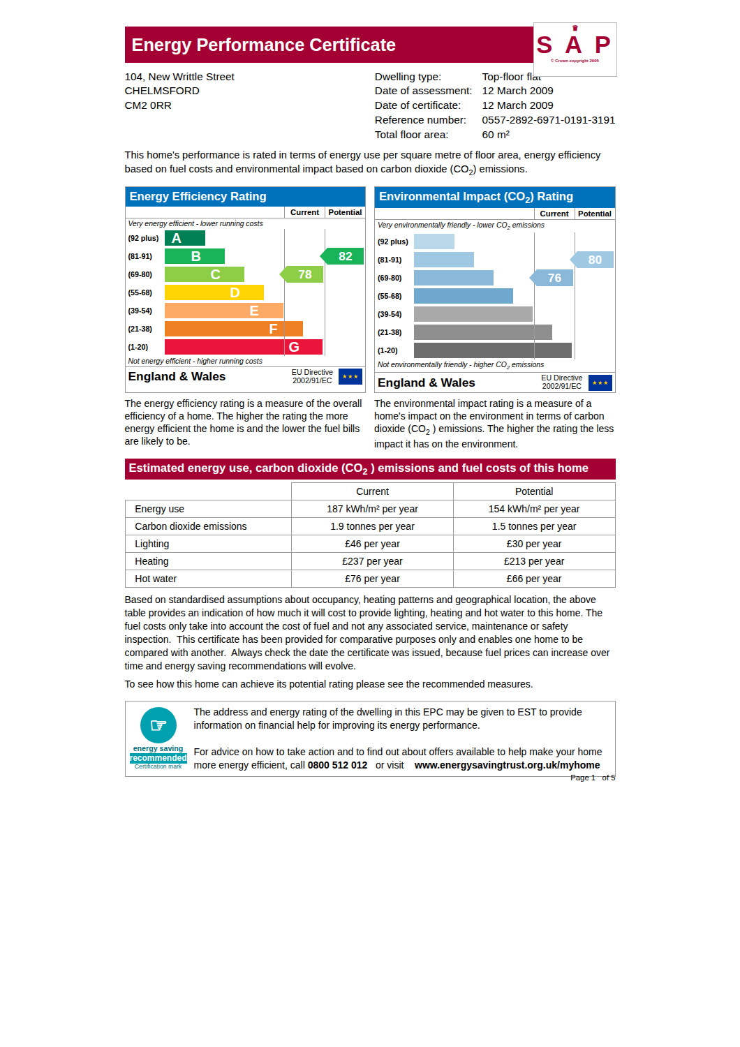Energy Performance Certificate
♛
S A P
© Crown copyright 2005
104, New Writtle Street
CHELMSFORD
CM2 0RR
| Dwelling type: | Top-floor flat |
| Date of assessment: | 12 March 2009 |
| Date of certificate: | 12 March 2009 |
| Reference number: | 0557-2892-6971-0191-3191 |
| Total floor area: | 60 m² |
This home's performance is rated in terms of energy use per square metre of floor area, energy efficiency based on fuel costs and environmental impact based on carbon dioxide (CO2) emissions.
Energy Efficiency Rating
Current
Potential
Very energy efficient - lower running costs
(92 plus) A
(81-91) B
82
(69-80) C
78
(55-68) D
(39-54) E
(21-38) F
(1-20) G
Not energy efficient - higher running costs
England & Wales
EU Directive
2002/91/EC
★★★
Environmental Impact (CO2) Rating
Current
Potential
Very environmentally friendly - lower CO2 emissions
(92 plus) A
(81-91) B
80
(69-80) C
76
(55-68) D
(39-54) E
(21-38) F
(1-20) G
Not environmentally friendly - higher CO2 emissions
England & Wales
EU Directive
2002/91/EC
★★★
The energy efficiency rating is a measure of the overall efficiency of a home. The higher the rating the more energy efficient the home is and the lower the fuel bills are likely to be.
The environmental impact rating is a measure of a home's impact on the environment in terms of carbon dioxide (CO2 ) emissions. The higher the rating the less impact it has on the environment.
Estimated energy use, carbon dioxide (CO2 ) emissions and fuel costs of this home
| | Current | Potential |
| --- | --- | --- |
| Energy use | 187 kWh/m² per year | 154 kWh/m² per year |
| Carbon dioxide emissions | 1.9 tonnes per year | 1.5 tonnes per year |
| Lighting | £46 per year | £30 per year |
| Heating | £237 per year | £213 per year |
| Hot water | £76 per year | £66 per year |
Based on standardised assumptions about occupancy, heating patterns and geographical location, the above table provides an indication of how much it will cost to provide lighting, heating and hot water to this home. The fuel costs only take into account the cost of fuel and not any associated service, maintenance or safety inspection. This certificate has been provided for comparative purposes only and enables one home to be compared with another. Always check the date the certificate was issued, because fuel prices can increase over time and energy saving recommendations will evolve.
To see how this home can achieve its potential rating please see the recommended measures.
☞
energy saving
recommended
Certification mark
The address and energy rating of the dwelling in this EPC may be given to EST to provide information on financial help for improving its energy performance.
For advice on how to take action and to find out about offers available to help make your home more energy efficient, call 0800 512 012 or visit www.energysavingtrust.org.uk/myhome
Page 1 of 5